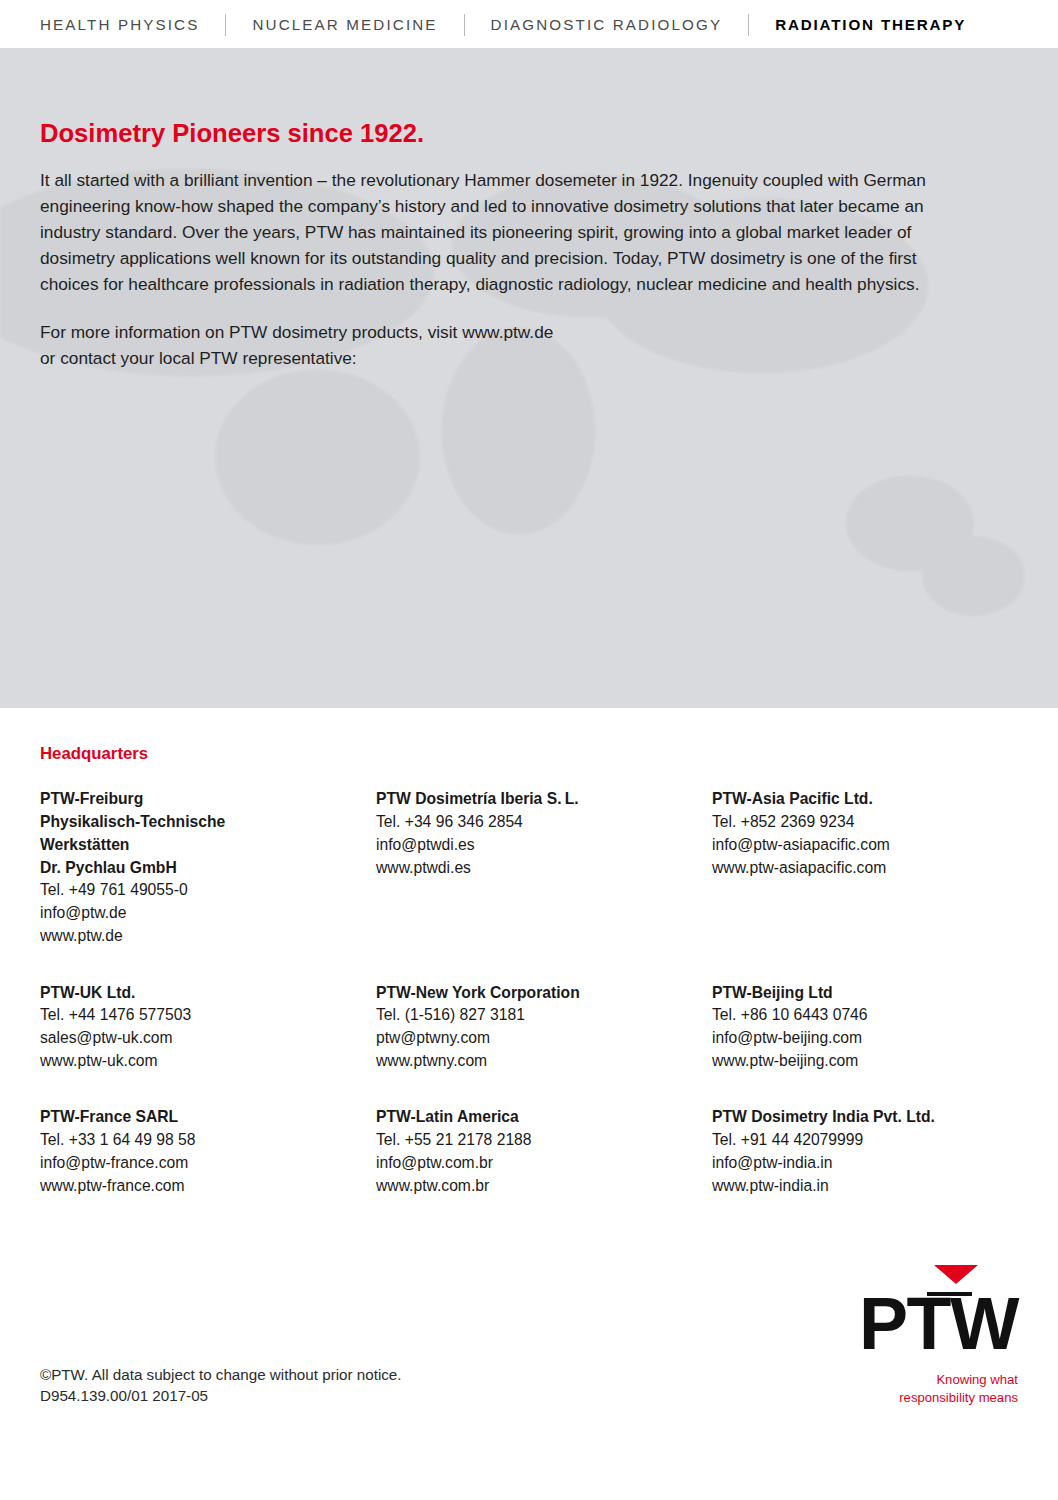Health Physics Nuclear Medicine Diagnostic Radiology Radiation Therapy
Dosimetry Pioneers since 1922.
It all started with a brilliant invention – the revolutionary Hammer dosemeter in 1922. Ingenuity coupled with German engineering know-how shaped the company’s history and led to innovative dosimetry solutions that later became an industry standard. Over the years, PTW has maintained its pioneering spirit, growing into a global market leader of dosimetry applications well known for its outstanding quality and precision. Today, PTW dosimetry is one of the first choices for healthcare professionals in radiation therapy, diagnostic radiology, nuclear medicine and health physics.
For more information on PTW dosimetry products, visit www.ptw.de
or contact your local PTW representative:
Headquarters
PTW-Freiburg Physikalisch-Technische Werkstätten Dr. Pychlau GmbH Tel. +49 761 49055-0
info@ptw.de
www.ptw.de
PTW Dosimetría Iberia S. L. Tel. +34 96 346 2854
info@ptwdi.es
www.ptwdi.es
PTW-Asia Pacific Ltd. Tel. +852 2369 9234
info@ptw-asiapacific.com
www.ptw-asiapacific.com
PTW-UK Ltd. Tel. +44 1476 577503
sales@ptw-uk.com
www.ptw-uk.com
PTW-New York Corporation Tel. (1-516) 827 3181
ptw@ptwny.com
www.ptwny.com
PTW-Beijing Ltd Tel. +86 10 6443 0746
info@ptw-beijing.com
www.ptw-beijing.com
PTW-France SARL Tel. +33 1 64 49 98 58
info@ptw-france.com
www.ptw-france.com
PTW-Latin America Tel. +55 21 2178 2188
info@ptw.com.br
www.ptw.com.br
PTW Dosimetry India Pvt. Ltd. Tel. +91 44 42079999
info@ptw-india.in
www.ptw-india.in
©PTW. All data subject to change without prior notice.
D954.139.00/01 2017-05
P TW
Knowing what responsibility means